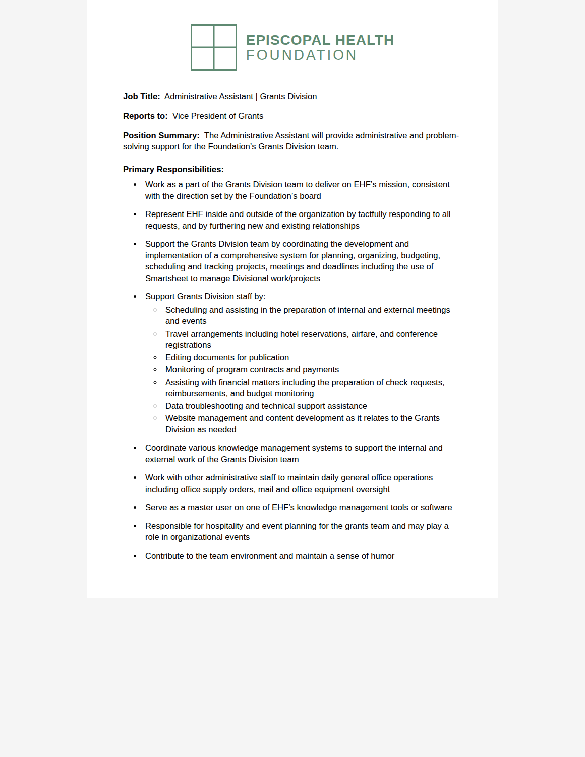EPISCOPAL HEALTH FOUNDATION
Job Title: Administrative Assistant | Grants Division
Reports to: Vice President of Grants
Position Summary: The Administrative Assistant will provide administrative and problem-solving support for the Foundation’s Grants Division team.
Primary Responsibilities:
Work as a part of the Grants Division team to deliver on EHF’s mission, consistent with the direction set by the Foundation’s board
Represent EHF inside and outside of the organization by tactfully responding to all requests, and by furthering new and existing relationships
Support the Grants Division team by coordinating the development and implementation of a comprehensive system for planning, organizing, budgeting, scheduling and tracking projects, meetings and deadlines including the use of Smartsheet to manage Divisional work/projects
Support Grants Division staff by:
Scheduling and assisting in the preparation of internal and external meetings and events
Travel arrangements including hotel reservations, airfare, and conference registrations
Editing documents for publication
Monitoring of program contracts and payments
Assisting with financial matters including the preparation of check requests, reimbursements, and budget monitoring
Data troubleshooting and technical support assistance
Website management and content development as it relates to the Grants Division as needed
Coordinate various knowledge management systems to support the internal and external work of the Grants Division team
Work with other administrative staff to maintain daily general office operations including office supply orders, mail and office equipment oversight
Serve as a master user on one of EHF’s knowledge management tools or software
Responsible for hospitality and event planning for the grants team and may play a role in organizational events
Contribute to the team environment and maintain a sense of humor